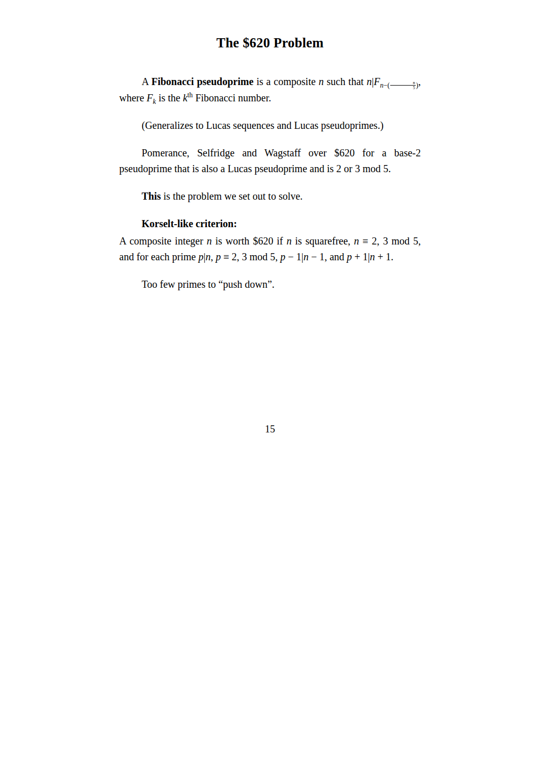The $620 Problem
A Fibonacci pseudoprime is a composite n such that n|Fn−(n 5), where Fk is the kth Fibonacci number.
(Generalizes to Lucas sequences and Lucas pseudoprimes.)
Pomerance, Selfridge and Wagstaff over $620 for a base-2 pseudoprime that is also a Lucas pseudoprime and is 2 or 3 mod 5.
This is the problem we set out to solve.
Korselt-like criterion:
A composite integer n is worth $620 if n is squarefree, n ≡ 2, 3 mod 5, and for each prime p|n, p ≡ 2, 3 mod 5, p − 1|n − 1, and p + 1|n + 1.
Too few primes to “push down”.
15